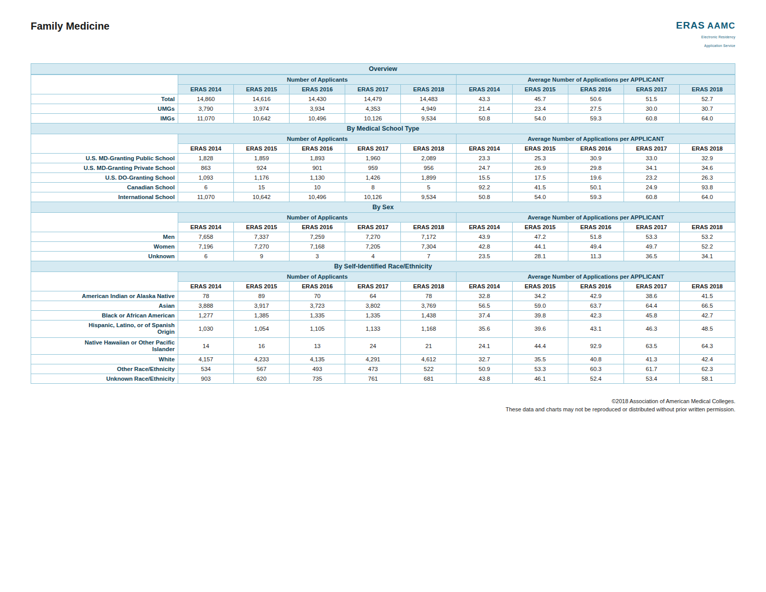Family Medicine
ERAS AAMC
Electronic Residency
Application Service
Overview
| | Number of Applicants | Average Number of Applications per APPLICANT |
| --- | --- | --- |
| ERAS 2014 | ERAS 2015 | ERAS 2016 | ERAS 2017 | ERAS 2018 | ERAS 2014 | ERAS 2015 | ERAS 2016 | ERAS 2017 | ERAS 2018 |
| Total | 14,860 | 14,616 | 14,430 | 14,479 | 14,483 | 43.3 | 45.7 | 50.6 | 51.5 | 52.7 |
| UMGs | 3,790 | 3,974 | 3,934 | 4,353 | 4,949 | 21.4 | 23.4 | 27.5 | 30.0 | 30.7 |
| IMGs | 11,070 | 10,642 | 10,496 | 10,126 | 9,534 | 50.8 | 54.0 | 59.3 | 60.8 | 64.0 |
| By Medical School Type |
| | Number of Applicants | Average Number of Applications per APPLICANT |
| ERAS 2014 | ERAS 2015 | ERAS 2016 | ERAS 2017 | ERAS 2018 | ERAS 2014 | ERAS 2015 | ERAS 2016 | ERAS 2017 | ERAS 2018 |
| U.S. MD-Granting Public School | 1,828 | 1,859 | 1,893 | 1,960 | 2,089 | 23.3 | 25.3 | 30.9 | 33.0 | 32.9 |
| U.S. MD-Granting Private School | 863 | 924 | 901 | 959 | 956 | 24.7 | 26.9 | 29.8 | 34.1 | 34.6 |
| U.S. DO-Granting School | 1,093 | 1,176 | 1,130 | 1,426 | 1,899 | 15.5 | 17.5 | 19.6 | 23.2 | 26.3 |
| Canadian School | 6 | 15 | 10 | 8 | 5 | 92.2 | 41.5 | 50.1 | 24.9 | 93.8 |
| International School | 11,070 | 10,642 | 10,496 | 10,126 | 9,534 | 50.8 | 54.0 | 59.3 | 60.8 | 64.0 |
| By Sex |
| | Number of Applicants | Average Number of Applications per APPLICANT |
| ERAS 2014 | ERAS 2015 | ERAS 2016 | ERAS 2017 | ERAS 2018 | ERAS 2014 | ERAS 2015 | ERAS 2016 | ERAS 2017 | ERAS 2018 |
| Men | 7,658 | 7,337 | 7,259 | 7,270 | 7,172 | 43.9 | 47.2 | 51.8 | 53.3 | 53.2 |
| Women | 7,196 | 7,270 | 7,168 | 7,205 | 7,304 | 42.8 | 44.1 | 49.4 | 49.7 | 52.2 |
| Unknown | 6 | 9 | 3 | 4 | 7 | 23.5 | 28.1 | 11.3 | 36.5 | 34.1 |
| By Self-Identified Race/Ethnicity |
| | Number of Applicants | Average Number of Applications per APPLICANT |
| ERAS 2014 | ERAS 2015 | ERAS 2016 | ERAS 2017 | ERAS 2018 | ERAS 2014 | ERAS 2015 | ERAS 2016 | ERAS 2017 | ERAS 2018 |
| American Indian or Alaska Native | 78 | 89 | 70 | 64 | 78 | 32.8 | 34.2 | 42.9 | 38.6 | 41.5 |
| Asian | 3,888 | 3,917 | 3,723 | 3,802 | 3,769 | 56.5 | 59.0 | 63.7 | 64.4 | 66.5 |
| Black or African American | 1,277 | 1,385 | 1,335 | 1,335 | 1,438 | 37.4 | 39.8 | 42.3 | 45.8 | 42.7 |
| Hispanic, Latino, or of Spanish Origin | 1,030 | 1,054 | 1,105 | 1,133 | 1,168 | 35.6 | 39.6 | 43.1 | 46.3 | 48.5 |
| Native Hawaiian or Other Pacific Islander | 14 | 16 | 13 | 24 | 21 | 24.1 | 44.4 | 92.9 | 63.5 | 64.3 |
| White | 4,157 | 4,233 | 4,135 | 4,291 | 4,612 | 32.7 | 35.5 | 40.8 | 41.3 | 42.4 |
| Other Race/Ethnicity | 534 | 567 | 493 | 473 | 522 | 50.9 | 53.3 | 60.3 | 61.7 | 62.3 |
| Unknown Race/Ethnicity | 903 | 620 | 735 | 761 | 681 | 43.8 | 46.1 | 52.4 | 53.4 | 58.1 |
©2018 Association of American Medical Colleges.
These data and charts may not be reproduced or distributed without prior written permission.